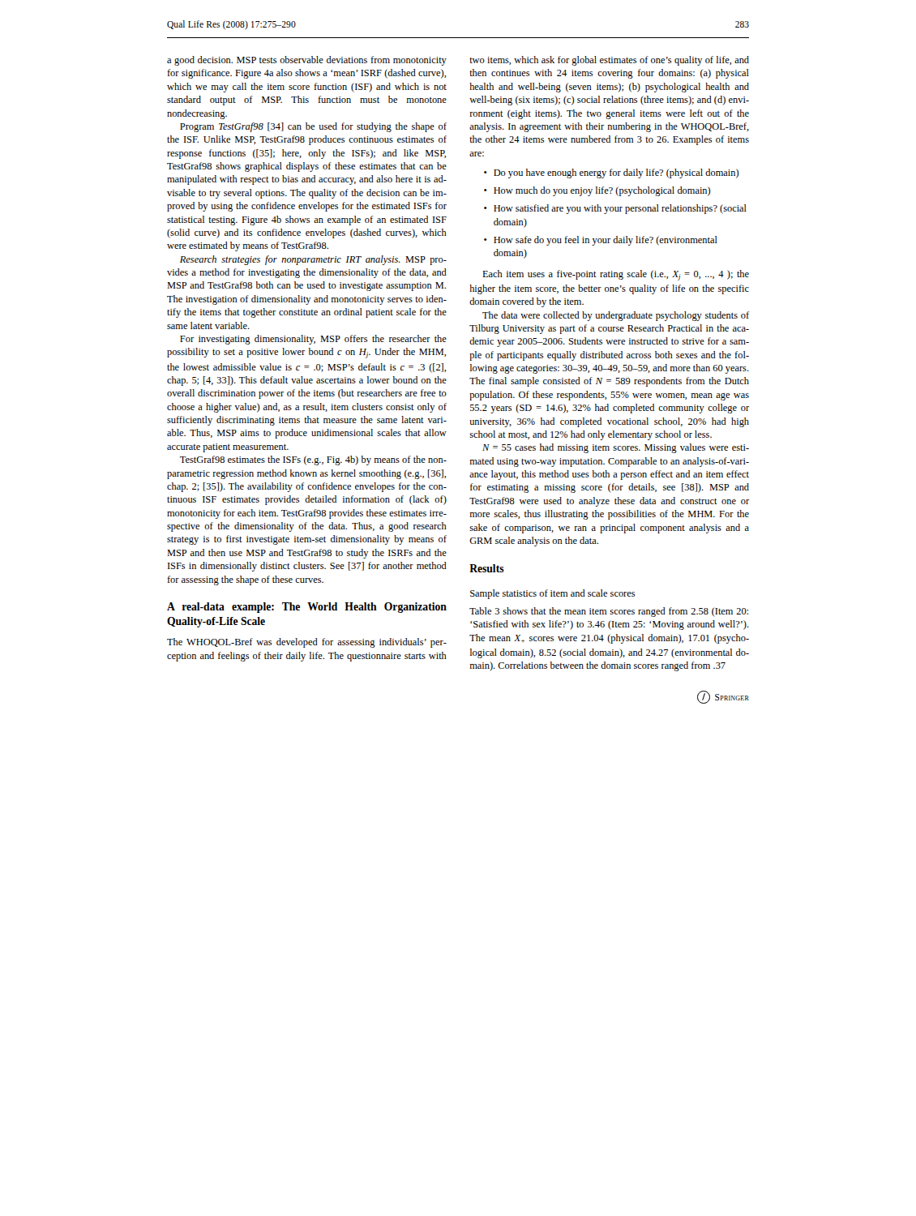Qual Life Res (2008) 17:275–290
283
a good decision. MSP tests observable deviations from monotonicity for significance. Figure 4a also shows a ‘mean’ ISRF (dashed curve), which we may call the item score function (ISF) and which is not standard output of MSP. This function must be monotone nondecreasing.
Program TestGraf98 [34] can be used for studying the shape of the ISF. Unlike MSP, TestGraf98 produces continuous estimates of response functions ([35]; here, only the ISFs); and like MSP, TestGraf98 shows graphical displays of these estimates that can be manipulated with respect to bias and accuracy, and also here it is advisable to try several options. The quality of the decision can be improved by using the confidence envelopes for the estimated ISFs for statistical testing. Figure 4b shows an example of an estimated ISF (solid curve) and its confidence envelopes (dashed curves), which were estimated by means of TestGraf98.
Research strategies for nonparametric IRT analysis. MSP provides a method for investigating the dimensionality of the data, and MSP and TestGraf98 both can be used to investigate assumption M. The investigation of dimensionality and monotonicity serves to identify the items that together constitute an ordinal patient scale for the same latent variable.
For investigating dimensionality, MSP offers the researcher the possibility to set a positive lower bound c on Hj. Under the MHM, the lowest admissible value is c = .0; MSP’s default is c = .3 ([2], chap. 5; [4, 33]). This default value ascertains a lower bound on the overall discrimination power of the items (but researchers are free to choose a higher value) and, as a result, item clusters consist only of sufficiently discriminating items that measure the same latent variable. Thus, MSP aims to produce unidimensional scales that allow accurate patient measurement.
TestGraf98 estimates the ISFs (e.g., Fig. 4b) by means of the nonparametric regression method known as kernel smoothing (e.g., [36], chap. 2; [35]). The availability of confidence envelopes for the continuous ISF estimates provides detailed information of (lack of) monotonicity for each item. TestGraf98 provides these estimates irrespective of the dimensionality of the data. Thus, a good research strategy is to first investigate item-set dimensionality by means of MSP and then use MSP and TestGraf98 to study the ISRFs and the ISFs in dimensionally distinct clusters. See [37] for another method for assessing the shape of these curves.
A real-data example: The World Health Organization Quality-of-Life Scale
The WHOQOL-Bref was developed for assessing individuals’ perception and feelings of their daily life. The questionnaire starts with two items, which ask for global estimates of one’s quality of life, and then continues with 24 items covering four domains: (a) physical health and well-being (seven items); (b) psychological health and well-being (six items); (c) social relations (three items); and (d) environment (eight items). The two general items were left out of the analysis. In agreement with their numbering in the WHOQOL-Bref, the other 24 items were numbered from 3 to 26. Examples of items are:
Do you have enough energy for daily life? (physical domain)
How much do you enjoy life? (psychological domain)
How satisfied are you with your personal relationships? (social domain)
How safe do you feel in your daily life? (environmental domain)
Each item uses a five-point rating scale (i.e., Xj = 0, ..., 4 ); the higher the item score, the better one’s quality of life on the specific domain covered by the item.
The data were collected by undergraduate psychology students of Tilburg University as part of a course Research Practical in the academic year 2005–2006. Students were instructed to strive for a sample of participants equally distributed across both sexes and the following age categories: 30–39, 40–49, 50–59, and more than 60 years. The final sample consisted of N = 589 respondents from the Dutch population. Of these respondents, 55% were women, mean age was 55.2 years (SD = 14.6), 32% had completed community college or university, 36% had completed vocational school, 20% had high school at most, and 12% had only elementary school or less.
N = 55 cases had missing item scores. Missing values were estimated using two-way imputation. Comparable to an analysis-of-variance layout, this method uses both a person effect and an item effect for estimating a missing score (for details, see [38]). MSP and TestGraf98 were used to analyze these data and construct one or more scales, thus illustrating the possibilities of the MHM. For the sake of comparison, we ran a principal component analysis and a GRM scale analysis on the data.
Results
Sample statistics of item and scale scores
Table 3 shows that the mean item scores ranged from 2.58 (Item 20: ‘Satisfied with sex life?’) to 3.46 (Item 25: ‘Moving around well?’). The mean X+ scores were 21.04 (physical domain), 17.01 (psychological domain), 8.52 (social domain), and 24.27 (environmental domain). Correlations between the domain scores ranged from .37
Springer